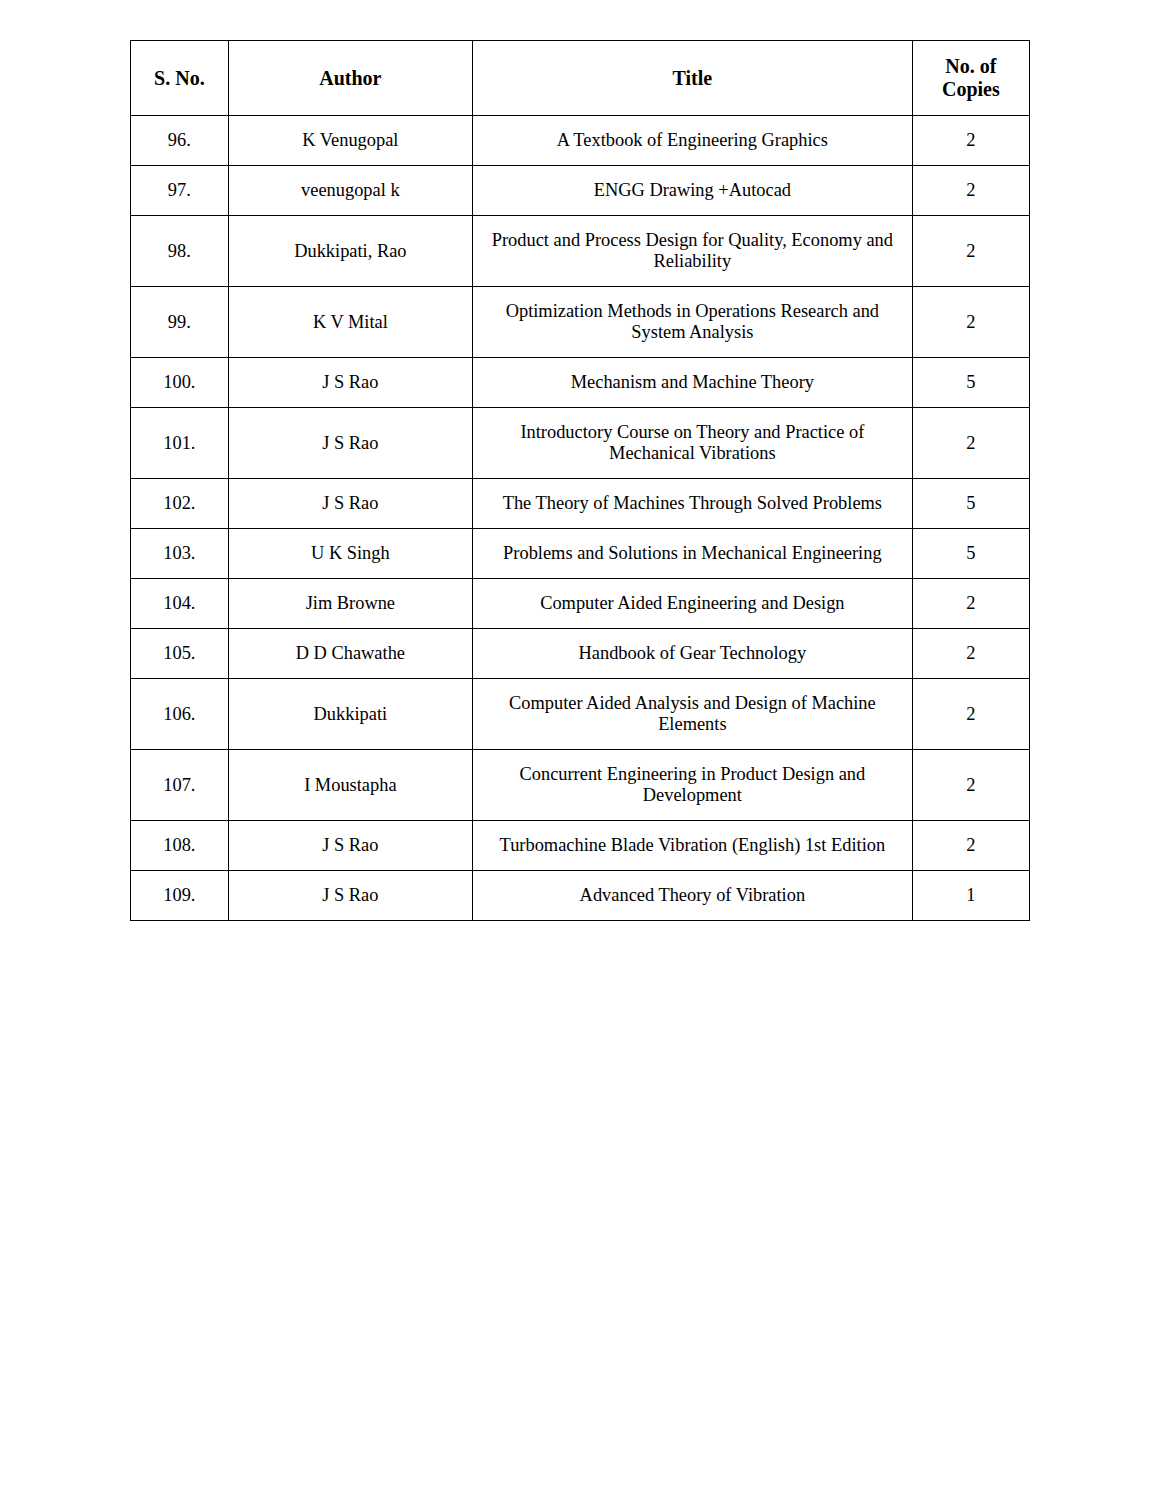| S. No. | Author | Title | No. of Copies |
| --- | --- | --- | --- |
| 96. | K Venugopal | A Textbook of Engineering Graphics | 2 |
| 97. | veenugopal k | ENGG Drawing +Autocad | 2 |
| 98. | Dukkipati, Rao | Product and Process Design for Quality, Economy and Reliability | 2 |
| 99. | K V Mital | Optimization Methods in Operations Research and System Analysis | 2 |
| 100. | J S Rao | Mechanism and Machine Theory | 5 |
| 101. | J S Rao | Introductory Course on Theory and Practice of Mechanical Vibrations | 2 |
| 102. | J S Rao | The Theory of Machines Through Solved Problems | 5 |
| 103. | U K Singh | Problems and Solutions in Mechanical Engineering | 5 |
| 104. | Jim Browne | Computer Aided Engineering and Design | 2 |
| 105. | D D Chawathe | Handbook of Gear Technology | 2 |
| 106. | Dukkipati | Computer Aided Analysis and Design of Machine Elements | 2 |
| 107. | I Moustapha | Concurrent Engineering in Product Design and Development | 2 |
| 108. | J S Rao | Turbomachine Blade Vibration (English) 1st Edition | 2 |
| 109. | J S Rao | Advanced Theory of Vibration | 1 |